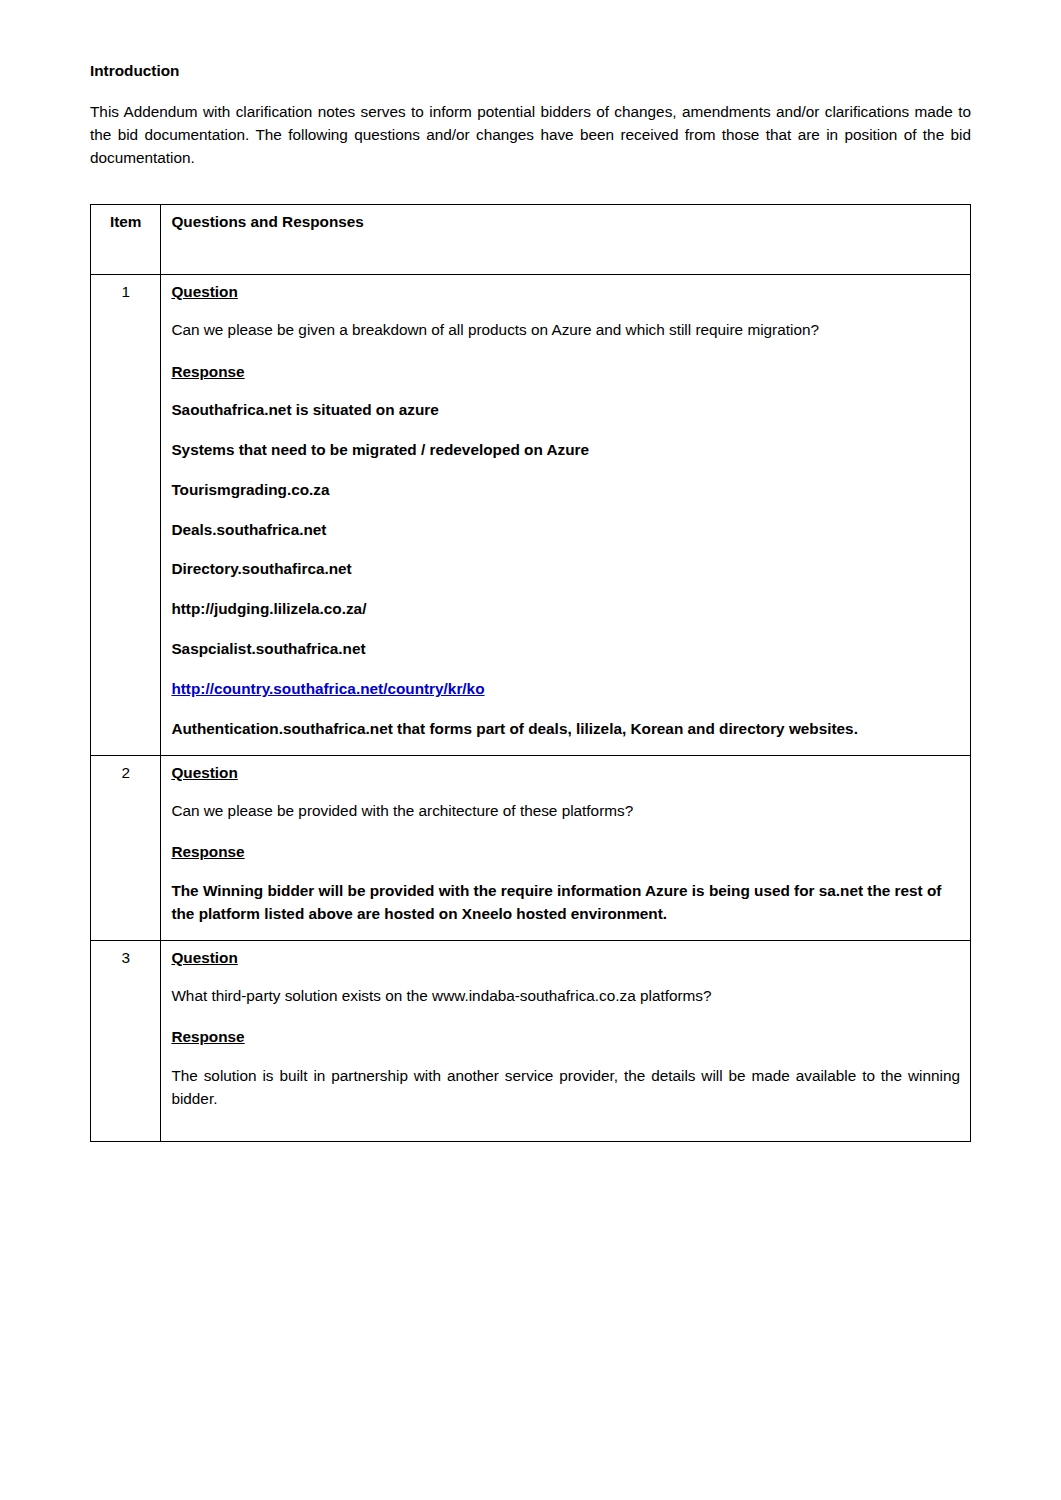Introduction
This Addendum with clarification notes serves to inform potential bidders of changes, amendments and/or clarifications made to the bid documentation. The following questions and/or changes have been received from those that are in position of the bid documentation.
| Item | Questions and Responses |
| --- | --- |
| 1 | Question Can we please be given a breakdown of all products on Azure and which still require migration? Response Saouthafrica.net is situated on azure Systems that need to be migrated / redeveloped on Azure Tourismgrading.co.za Deals.southafrica.net Directory.southafirca.net http://judging.lilizela.co.za/ Saspcialist.southafrica.net http://country.southafrica.net/country/kr/ko Authentication.southafrica.net that forms part of deals, lilizela, Korean and directory websites. |
| 2 | Question Can we please be provided with the architecture of these platforms? Response The Winning bidder will be provided with the require information Azure is being used for sa.net the rest of the platform listed above are hosted on Xneelo hosted environment. |
| 3 | Question What third-party solution exists on the www.indaba-southafrica.co.za platforms? Response The solution is built in partnership with another service provider, the details will be made available to the winning bidder. |